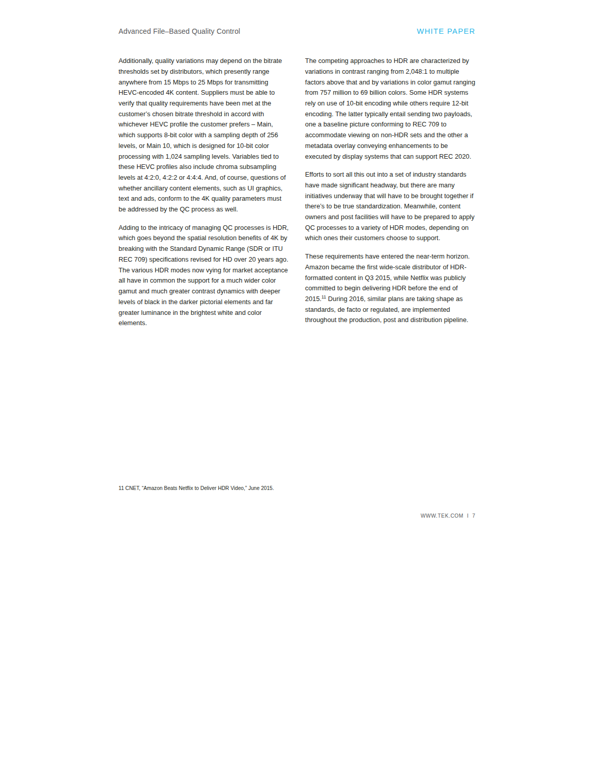Advanced File–Based Quality Control
WHITE PAPER
Additionally, quality variations may depend on the bitrate thresholds set by distributors, which presently range anywhere from 15 Mbps to 25 Mbps for transmitting HEVC-encoded 4K content. Suppliers must be able to verify that quality requirements have been met at the customer’s chosen bitrate threshold in accord with whichever HEVC profile the customer prefers – Main, which supports 8-bit color with a sampling depth of 256 levels, or Main 10, which is designed for 10-bit color processing with 1,024 sampling levels. Variables tied to these HEVC profiles also include chroma subsampling levels at 4:2:0, 4:2:2 or 4:4:4. And, of course, questions of whether ancillary content elements, such as UI graphics, text and ads, conform to the 4K quality parameters must be addressed by the QC process as well.
Adding to the intricacy of managing QC processes is HDR, which goes beyond the spatial resolution benefits of 4K by breaking with the Standard Dynamic Range (SDR or ITU REC 709) specifications revised for HD over 20 years ago. The various HDR modes now vying for market acceptance all have in common the support for a much wider color gamut and much greater contrast dynamics with deeper levels of black in the darker pictorial elements and far greater luminance in the brightest white and color elements.
The competing approaches to HDR are characterized by variations in contrast ranging from 2,048:1 to multiple factors above that and by variations in color gamut ranging from 757 million to 69 billion colors. Some HDR systems rely on use of 10-bit encoding while others require 12-bit encoding. The latter typically entail sending two payloads, one a baseline picture conforming to REC 709 to accommodate viewing on non-HDR sets and the other a metadata overlay conveying enhancements to be executed by display systems that can support REC 2020.
Efforts to sort all this out into a set of industry standards have made significant headway, but there are many initiatives underway that will have to be brought together if there’s to be true standardization. Meanwhile, content owners and post facilities will have to be prepared to apply QC processes to a variety of HDR modes, depending on which ones their customers choose to support.
These requirements have entered the near-term horizon. Amazon became the first wide-scale distributor of HDR-formatted content in Q3 2015, while Netflix was publicly committed to begin delivering HDR before the end of 2015.11 During 2016, similar plans are taking shape as standards, de facto or regulated, are implemented throughout the production, post and distribution pipeline.
11 CNET, “Amazon Beats Netflix to Deliver HDR Video,” June 2015.
WWW.TEK.COM I 7